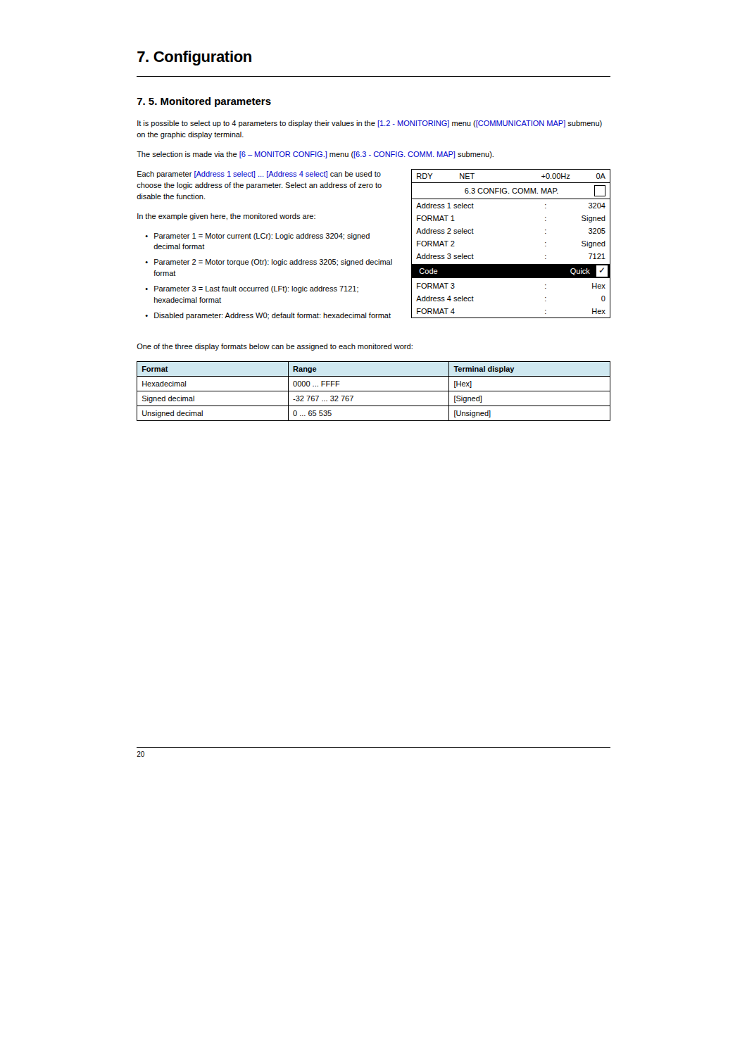7. Configuration
7. 5. Monitored parameters
It is possible to select up to 4 parameters to display their values in the [1.2 - MONITORING] menu ([COMMUNICATION MAP] submenu) on the graphic display terminal.
The selection is made via the [6 – MONITOR CONFIG.] menu ([6.3 - CONFIG. COMM. MAP] submenu).
Each parameter [Address 1 select] ... [Address 4 select] can be used to choose the logic address of the parameter. Select an address of zero to disable the function.
In the example given here, the monitored words are:
Parameter 1 = Motor current (LCr): Logic address 3204; signed decimal format
Parameter 2 = Motor torque (Otr): logic address 3205; signed decimal format
Parameter 3 = Last fault occurred (LFt): logic address 7121; hexadecimal format
Disabled parameter: Address W0; default format: hexadecimal format
RDY NET +0.00Hz 0A
6.3 CONFIG. COMM. MAP.
Address 1 select : 3204
FORMAT 1 : Signed
Address 2 select : 3205
FORMAT 2 : Signed
Address 3 select : 7121
Code Quick ✓
FORMAT 3 : Hex
Address 4 select : 0
FORMAT 4 : Hex
One of the three display formats below can be assigned to each monitored word:
| Format | Range | Terminal display |
| --- | --- | --- |
| Hexadecimal | 0000 ... FFFF | [Hex] |
| Signed decimal | -32 767 ... 32 767 | [Signed] |
| Unsigned decimal | 0 ... 65 535 | [Unsigned] |
20